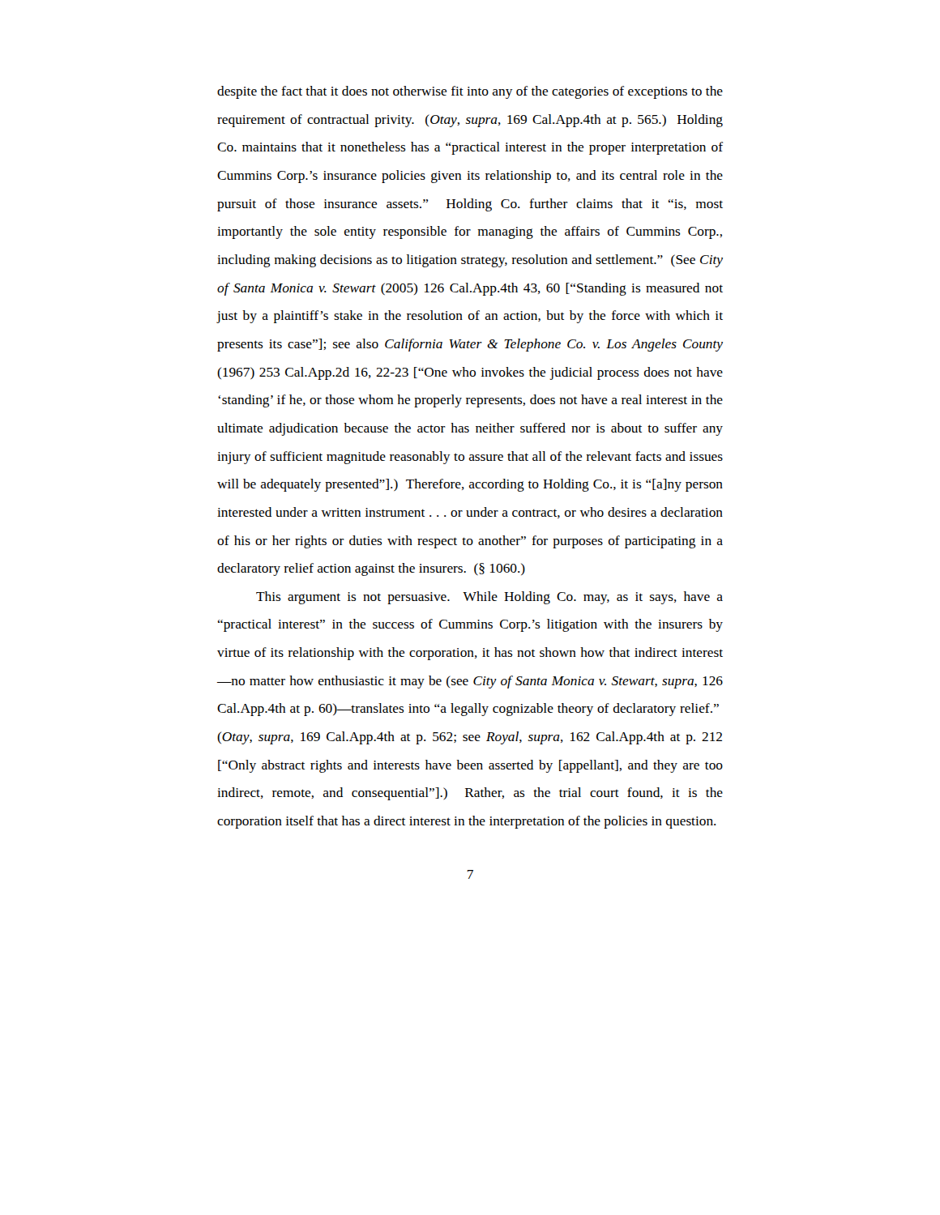despite the fact that it does not otherwise fit into any of the categories of exceptions to the requirement of contractual privity. (Otay, supra, 169 Cal.App.4th at p. 565.) Holding Co. maintains that it nonetheless has a “practical interest in the proper interpretation of Cummins Corp.’s insurance policies given its relationship to, and its central role in the pursuit of those insurance assets.” Holding Co. further claims that it “is, most importantly the sole entity responsible for managing the affairs of Cummins Corp., including making decisions as to litigation strategy, resolution and settlement.” (See City of Santa Monica v. Stewart (2005) 126 Cal.App.4th 43, 60 [“Standing is measured not just by a plaintiff’s stake in the resolution of an action, but by the force with which it presents its case”]; see also California Water & Telephone Co. v. Los Angeles County (1967) 253 Cal.App.2d 16, 22-23 [“One who invokes the judicial process does not have ‘standing’ if he, or those whom he properly represents, does not have a real interest in the ultimate adjudication because the actor has neither suffered nor is about to suffer any injury of sufficient magnitude reasonably to assure that all of the relevant facts and issues will be adequately presented”].) Therefore, according to Holding Co., it is “[a]ny person interested under a written instrument . . . or under a contract, or who desires a declaration of his or her rights or duties with respect to another” for purposes of participating in a declaratory relief action against the insurers. (§ 1060.)
This argument is not persuasive. While Holding Co. may, as it says, have a “practical interest” in the success of Cummins Corp.’s litigation with the insurers by virtue of its relationship with the corporation, it has not shown how that indirect interest—no matter how enthusiastic it may be (see City of Santa Monica v. Stewart, supra, 126 Cal.App.4th at p. 60)—translates into “a legally cognizable theory of declaratory relief.” (Otay, supra, 169 Cal.App.4th at p. 562; see Royal, supra, 162 Cal.App.4th at p. 212 [“Only abstract rights and interests have been asserted by [appellant], and they are too indirect, remote, and consequential”].) Rather, as the trial court found, it is the corporation itself that has a direct interest in the interpretation of the policies in question.
7